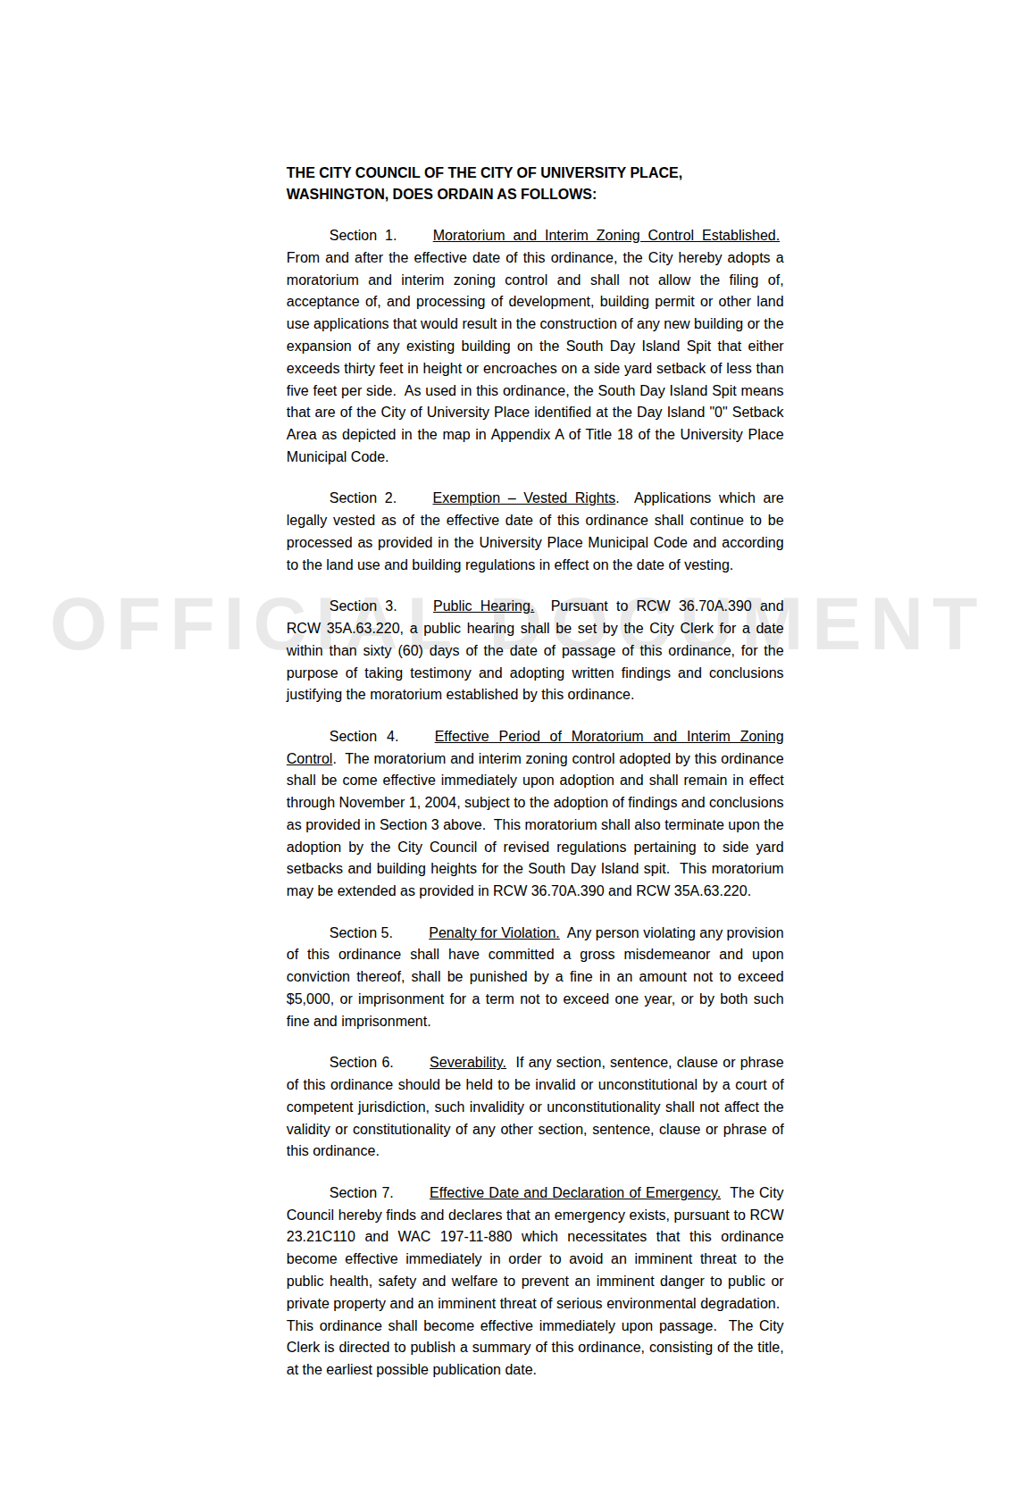OFFICIAL DOCUMENT
THE CITY COUNCIL OF THE CITY OF UNIVERSITY PLACE, WASHINGTON, DOES ORDAIN AS FOLLOWS:
Section 1. Moratorium and Interim Zoning Control Established. From and after the effective date of this ordinance, the City hereby adopts a moratorium and interim zoning control and shall not allow the filing of, acceptance of, and processing of development, building permit or other land use applications that would result in the construction of any new building or the expansion of any existing building on the South Day Island Spit that either exceeds thirty feet in height or encroaches on a side yard setback of less than five feet per side. As used in this ordinance, the South Day Island Spit means that are of the City of University Place identified at the Day Island "0" Setback Area as depicted in the map in Appendix A of Title 18 of the University Place Municipal Code.
Section 2. Exemption – Vested Rights. Applications which are legally vested as of the effective date of this ordinance shall continue to be processed as provided in the University Place Municipal Code and according to the land use and building regulations in effect on the date of vesting.
Section 3. Public Hearing. Pursuant to RCW 36.70A.390 and RCW 35A.63.220, a public hearing shall be set by the City Clerk for a date within than sixty (60) days of the date of passage of this ordinance, for the purpose of taking testimony and adopting written findings and conclusions justifying the moratorium established by this ordinance.
Section 4. Effective Period of Moratorium and Interim Zoning Control. The moratorium and interim zoning control adopted by this ordinance shall be come effective immediately upon adoption and shall remain in effect through November 1, 2004, subject to the adoption of findings and conclusions as provided in Section 3 above. This moratorium shall also terminate upon the adoption by the City Council of revised regulations pertaining to side yard setbacks and building heights for the South Day Island spit. This moratorium may be extended as provided in RCW 36.70A.390 and RCW 35A.63.220.
Section 5. Penalty for Violation. Any person violating any provision of this ordinance shall have committed a gross misdemeanor and upon conviction thereof, shall be punished by a fine in an amount not to exceed $5,000, or imprisonment for a term not to exceed one year, or by both such fine and imprisonment.
Section 6. Severability. If any section, sentence, clause or phrase of this ordinance should be held to be invalid or unconstitutional by a court of competent jurisdiction, such invalidity or unconstitutionality shall not affect the validity or constitutionality of any other section, sentence, clause or phrase of this ordinance.
Section 7. Effective Date and Declaration of Emergency. The City Council hereby finds and declares that an emergency exists, pursuant to RCW 23.21C110 and WAC 197-11-880 which necessitates that this ordinance become effective immediately in order to avoid an imminent threat to the public health, safety and welfare to prevent an imminent danger to public or private property and an imminent threat of serious environmental degradation. This ordinance shall become effective immediately upon passage. The City Clerk is directed to publish a summary of this ordinance, consisting of the title, at the earliest possible publication date.